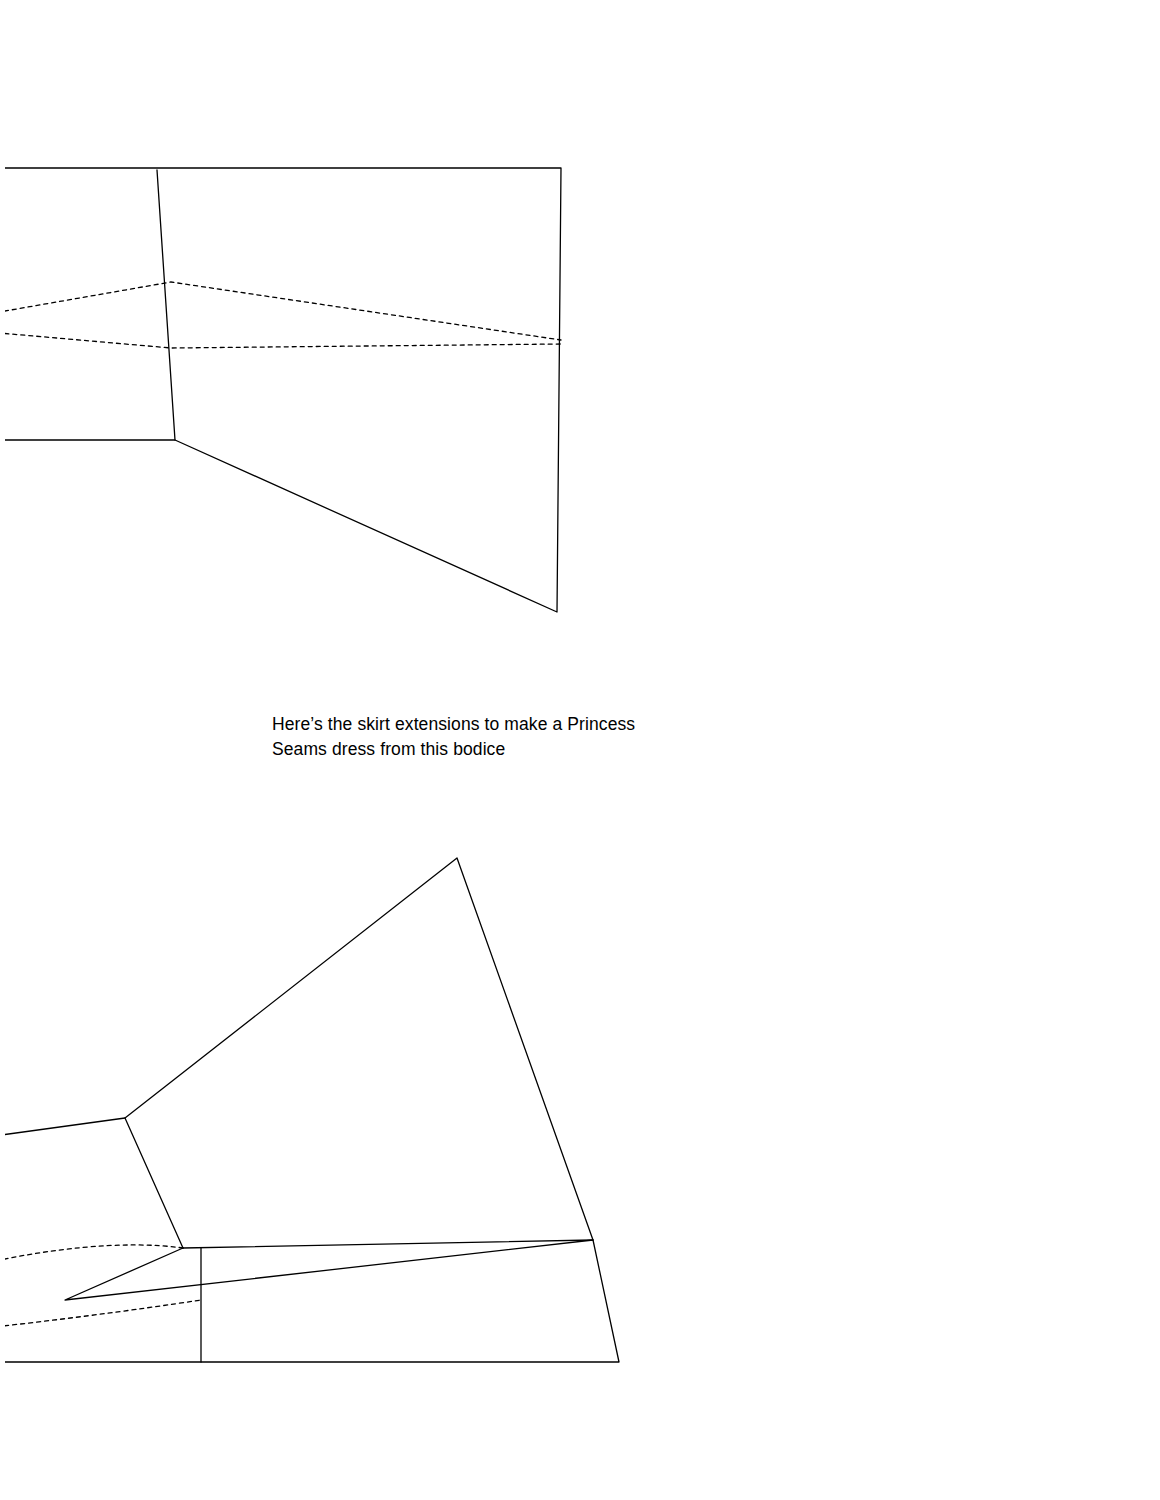Here’s the skirt extensions to make a Princess Seams dress from this bodice